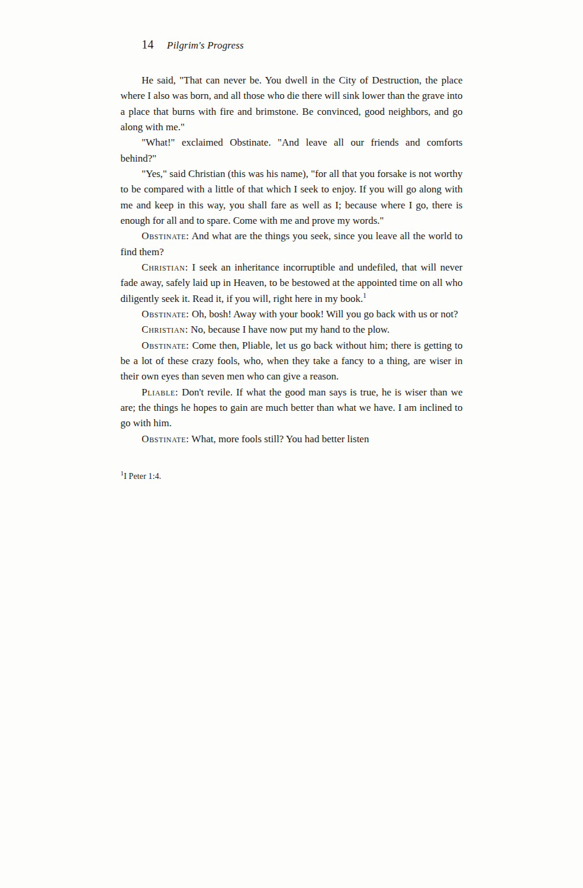14 Pilgrim's Progress
He said, "That can never be. You dwell in the City of Destruction, the place where I also was born, and all those who die there will sink lower than the grave into a place that burns with fire and brimstone. Be convinced, good neighbors, and go along with me."
"What!" exclaimed Obstinate. "And leave all our friends and comforts behind?"
"Yes," said Christian (this was his name), "for all that you forsake is not worthy to be compared with a little of that which I seek to enjoy. If you will go along with me and keep in this way, you shall fare as well as I; because where I go, there is enough for all and to spare. Come with me and prove my words."
Obstinate: And what are the things you seek, since you leave all the world to find them?
Christian: I seek an inheritance incorruptible and undefiled, that will never fade away, safely laid up in Heaven, to be bestowed at the appointed time on all who diligently seek it. Read it, if you will, right here in my book.1
Obstinate: Oh, bosh! Away with your book! Will you go back with us or not?
Christian: No, because I have now put my hand to the plow.
Obstinate: Come then, Pliable, let us go back without him; there is getting to be a lot of these crazy fools, who, when they take a fancy to a thing, are wiser in their own eyes than seven men who can give a reason.
Pliable: Don't revile. If what the good man says is true, he is wiser than we are; the things he hopes to gain are much better than what we have. I am inclined to go with him.
Obstinate: What, more fools still? You had better listen
1I Peter 1:4.